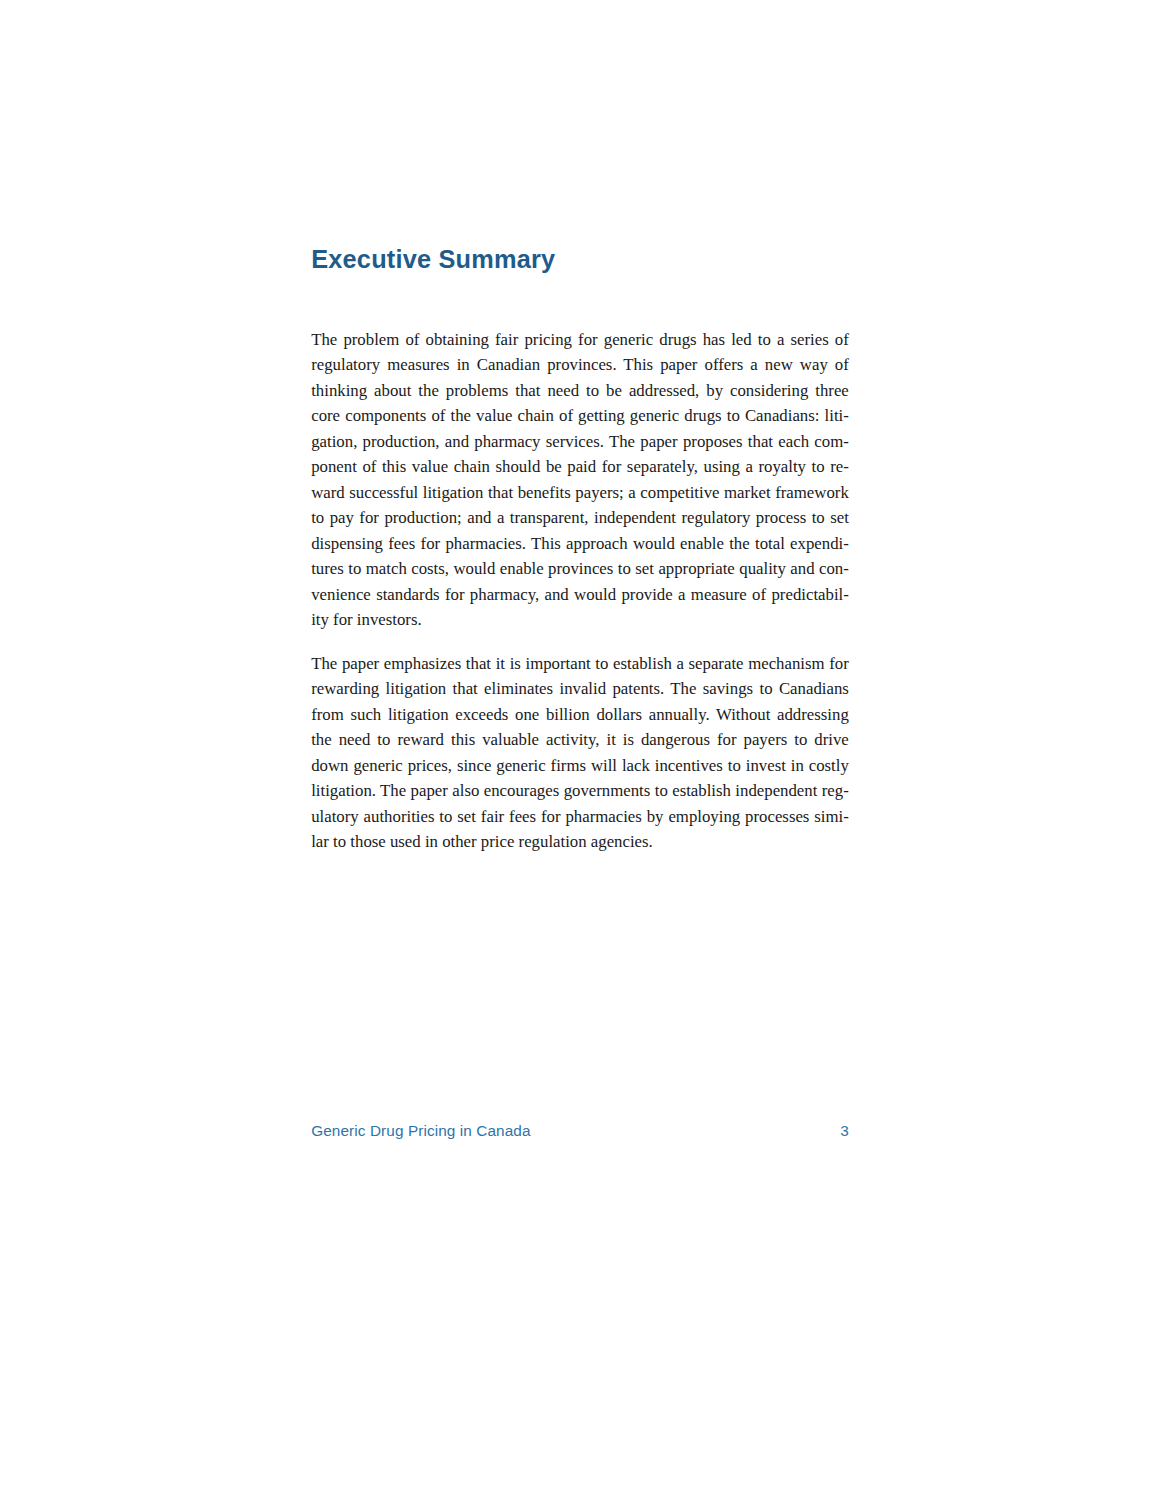Executive Summary
The problem of obtaining fair pricing for generic drugs has led to a series of regulatory measures in Canadian provinces. This paper offers a new way of thinking about the problems that need to be addressed, by considering three core components of the value chain of getting generic drugs to Canadians: litigation, production, and pharmacy services. The paper proposes that each component of this value chain should be paid for separately, using a royalty to reward successful litigation that benefits payers; a competitive market framework to pay for production; and a transparent, independent regulatory process to set dispensing fees for pharmacies. This approach would enable the total expenditures to match costs, would enable provinces to set appropriate quality and convenience standards for pharmacy, and would provide a measure of predictability for investors.
The paper emphasizes that it is important to establish a separate mechanism for rewarding litigation that eliminates invalid patents. The savings to Canadians from such litigation exceeds one billion dollars annually. Without addressing the need to reward this valuable activity, it is dangerous for payers to drive down generic prices, since generic firms will lack incentives to invest in costly litigation. The paper also encourages governments to establish independent regulatory authorities to set fair fees for pharmacies by employing processes similar to those used in other price regulation agencies.
Generic Drug Pricing in Canada 3